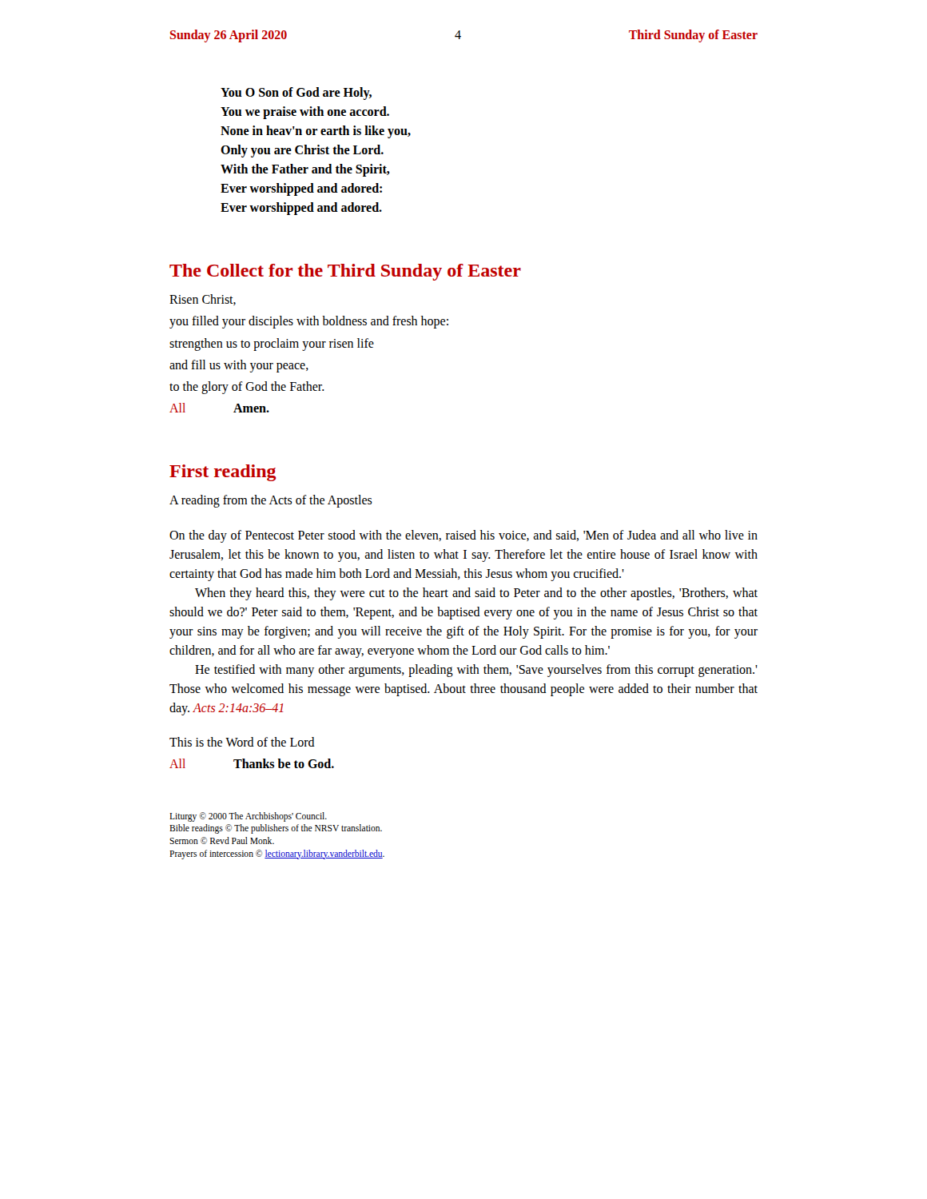Sunday 26 April 2020
4
Third Sunday of Easter
You O Son of God are Holy,
You we praise with one accord.
None in heav'n or earth is like you,
Only you are Christ the Lord.
With the Father and the Spirit,
Ever worshipped and adored:
Ever worshipped and adored.
The Collect for the Third Sunday of Easter
Risen Christ,
you filled your disciples with boldness and fresh hope:
strengthen us to proclaim your risen life
and fill us with your peace,
to the glory of God the Father.
All Amen.
First reading
A reading from the Acts of the Apostles
On the day of Pentecost Peter stood with the eleven, raised his voice, and said, 'Men of Judea and all who live in Jerusalem, let this be known to you, and listen to what I say. Therefore let the entire house of Israel know with certainty that God has made him both Lord and Messiah, this Jesus whom you crucified.'
When they heard this, they were cut to the heart and said to Peter and to the other apostles, 'Brothers, what should we do?' Peter said to them, 'Repent, and be baptised every one of you in the name of Jesus Christ so that your sins may be forgiven; and you will receive the gift of the Holy Spirit. For the promise is for you, for your children, and for all who are far away, everyone whom the Lord our God calls to him.'
He testified with many other arguments, pleading with them, 'Save yourselves from this corrupt generation.' Those who welcomed his message were baptised. About three thousand people were added to their number that day. Acts 2:14a:36–41
This is the Word of the Lord
All Thanks be to God.
Liturgy © 2000 The Archbishops' Council.
Bible readings © The publishers of the NRSV translation.
Sermon © Revd Paul Monk.
Prayers of intercession © lectionary.library.vanderbilt.edu.